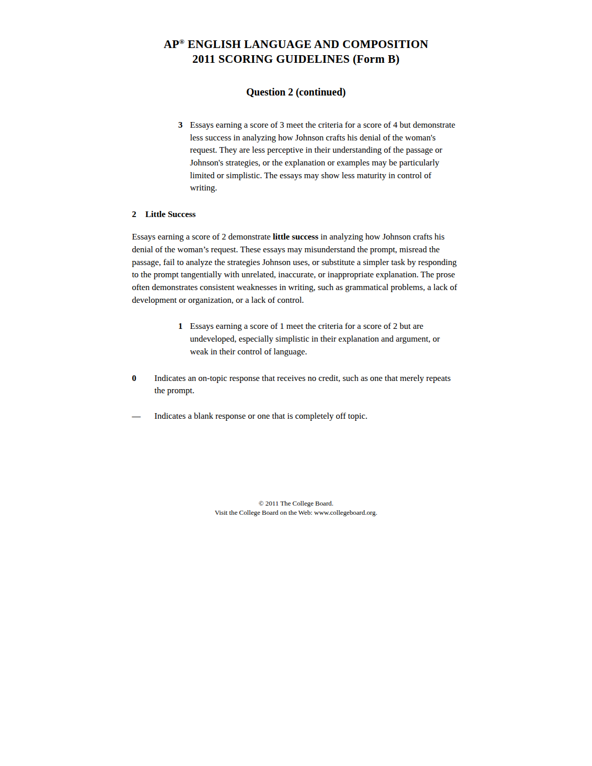AP® ENGLISH LANGUAGE AND COMPOSITION
2011 SCORING GUIDELINES (Form B)
Question 2 (continued)
3
Essays earning a score of 3 meet the criteria for a score of 4 but demonstrate less success in analyzing how Johnson crafts his denial of the woman's request. They are less perceptive in their understanding of the passage or Johnson's strategies, or the explanation or examples may be particularly limited or simplistic. The essays may show less maturity in control of writing.
2 Little Success
Essays earning a score of 2 demonstrate little success in analyzing how Johnson crafts his denial of the woman’s request. These essays may misunderstand the prompt, misread the passage, fail to analyze the strategies Johnson uses, or substitute a simpler task by responding to the prompt tangentially with unrelated, inaccurate, or inappropriate explanation. The prose often demonstrates consistent weaknesses in writing, such as grammatical problems, a lack of development or organization, or a lack of control.
1
Essays earning a score of 1 meet the criteria for a score of 2 but are undeveloped, especially simplistic in their explanation and argument, or weak in their control of language.
0
Indicates an on-topic response that receives no credit, such as one that merely repeats the prompt.
—
Indicates a blank response or one that is completely off topic.
© 2011 The College Board.
Visit the College Board on the Web: www.collegeboard.org.